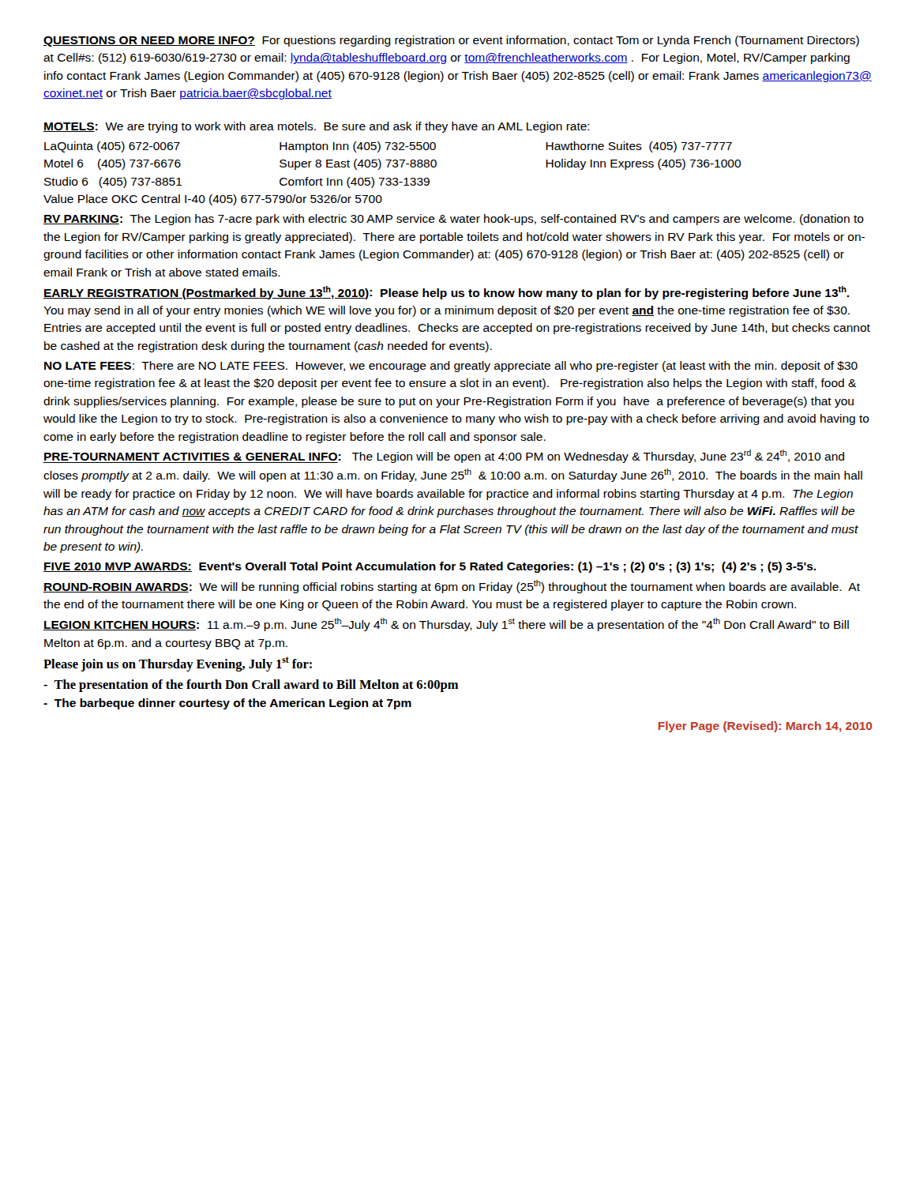QUESTIONS OR NEED MORE INFO? For questions regarding registration or event information, contact Tom or Lynda French (Tournament Directors) at Cell#s: (512) 619-6030/619-2730 or email: lynda@tableshuffleboard.org or tom@frenchleatherworks.com . For Legion, Motel, RV/Camper parking info contact Frank James (Legion Commander) at (405) 670-9128 (legion) or Trish Baer (405) 202-8525 (cell) or email: Frank James americanlegion73@coxinet.net or Trish Baer patricia.baer@sbcglobal.net
MOTELS: We are trying to work with area motels. Be sure and ask if they have an AML Legion rate:
| LaQuinta (405) 672-0067 | Hampton Inn (405) 732-5500 | Hawthorne Suites (405) 737-7777 |
| Motel 6 (405) 737-6676 | Super 8 East (405) 737-8880 | Holiday Inn Express (405) 736-1000 |
| Studio 6 (405) 737-8851 | Comfort Inn (405) 733-1339 | |
Value Place OKC Central I-40 (405) 677-5790/or 5326/or 5700
RV PARKING: The Legion has 7-acre park with electric 30 AMP service & water hook-ups, self-contained RV's and campers are welcome. (donation to the Legion for RV/Camper parking is greatly appreciated). There are portable toilets and hot/cold water showers in RV Park this year. For motels or on-ground facilities or other information contact Frank James (Legion Commander) at: (405) 670-9128 (legion) or Trish Baer at: (405) 202-8525 (cell) or email Frank or Trish at above stated emails.
EARLY REGISTRATION (Postmarked by June 13th, 2010): Please help us to know how many to plan for by pre-registering before June 13th. You may send in all of your entry monies (which WE will love you for) or a minimum deposit of $20 per event and the one-time registration fee of $30. Entries are accepted until the event is full or posted entry deadlines. Checks are accepted on pre-registrations received by June 14th, but checks cannot be cashed at the registration desk during the tournament (cash needed for events).
NO LATE FEES: There are NO LATE FEES. However, we encourage and greatly appreciate all who pre-register (at least with the min. deposit of $30 one-time registration fee & at least the $20 deposit per event fee to ensure a slot in an event). Pre-registration also helps the Legion with staff, food & drink supplies/services planning. For example, please be sure to put on your Pre-Registration Form if you have a preference of beverage(s) that you would like the Legion to try to stock. Pre-registration is also a convenience to many who wish to pre-pay with a check before arriving and avoid having to come in early before the registration deadline to register before the roll call and sponsor sale.
PRE-TOURNAMENT ACTIVITIES & GENERAL INFO: The Legion will be open at 4:00 PM on Wednesday & Thursday, June 23rd & 24th, 2010 and closes promptly at 2 a.m. daily. We will open at 11:30 a.m. on Friday, June 25th & 10:00 a.m. on Saturday June 26th, 2010. The boards in the main hall will be ready for practice on Friday by 12 noon. We will have boards available for practice and informal robins starting Thursday at 4 p.m. The Legion has an ATM for cash and now accepts a CREDIT CARD for food & drink purchases throughout the tournament. There will also be WiFi. Raffles will be run throughout the tournament with the last raffle to be drawn being for a Flat Screen TV (this will be drawn on the last day of the tournament and must be present to win).
FIVE 2010 MVP AWARDS: Event's Overall Total Point Accumulation for 5 Rated Categories: (1) –1's ; (2) 0's ; (3) 1's; (4) 2's ; (5) 3-5's.
ROUND-ROBIN AWARDS: We will be running official robins starting at 6pm on Friday (25th) throughout the tournament when boards are available. At the end of the tournament there will be one King or Queen of the Robin Award. You must be a registered player to capture the Robin crown.
LEGION KITCHEN HOURS: 11 a.m.–9 p.m. June 25th–July 4th & on Thursday, July 1st there will be a presentation of the "4th Don Crall Award" to Bill Melton at 6p.m. and a courtesy BBQ at 7p.m.
Please join us on Thursday Evening, July 1st for:
- The presentation of the fourth Don Crall award to Bill Melton at 6:00pm
- The barbeque dinner courtesy of the American Legion at 7pm
Flyer Page (Revised): March 14, 2010